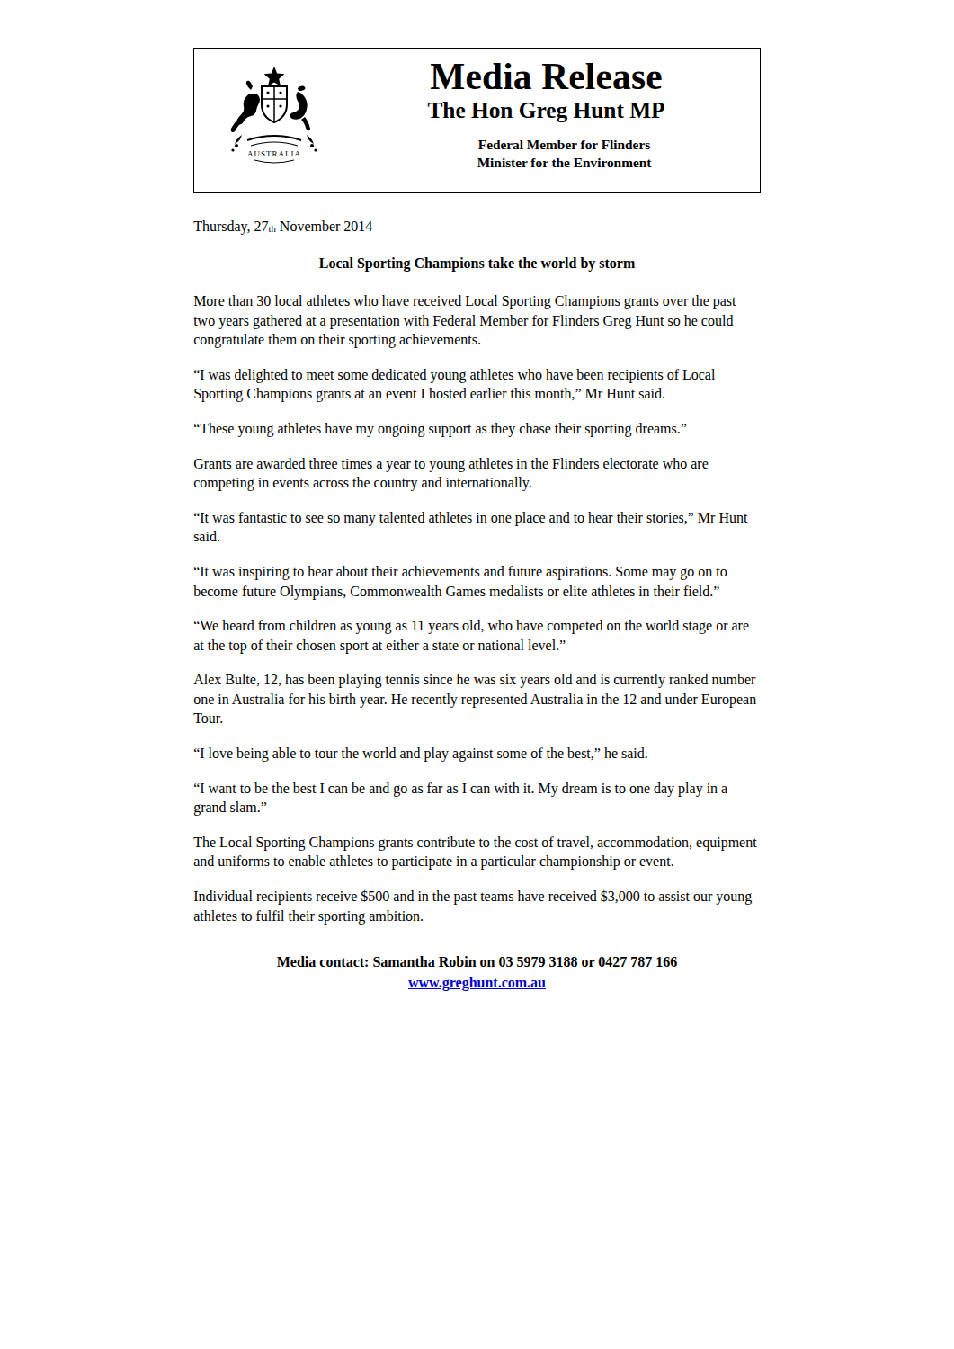AUSTRALIA
Media Release
The Hon Greg Hunt MP
Federal Member for Flinders
Minister for the Environment
Thursday, 27th November 2014
Local Sporting Champions take the world by storm
More than 30 local athletes who have received Local Sporting Champions grants over the past two years gathered at a presentation with Federal Member for Flinders Greg Hunt so he could congratulate them on their sporting achievements.
“I was delighted to meet some dedicated young athletes who have been recipients of Local Sporting Champions grants at an event I hosted earlier this month,” Mr Hunt said.
“These young athletes have my ongoing support as they chase their sporting dreams.”
Grants are awarded three times a year to young athletes in the Flinders electorate who are competing in events across the country and internationally.
“It was fantastic to see so many talented athletes in one place and to hear their stories,” Mr Hunt said.
“It was inspiring to hear about their achievements and future aspirations. Some may go on to become future Olympians, Commonwealth Games medalists or elite athletes in their field.”
“We heard from children as young as 11 years old, who have competed on the world stage or are at the top of their chosen sport at either a state or national level.”
Alex Bulte, 12, has been playing tennis since he was six years old and is currently ranked number one in Australia for his birth year. He recently represented Australia in the 12 and under European Tour.
“I love being able to tour the world and play against some of the best,” he said.
“I want to be the best I can be and go as far as I can with it. My dream is to one day play in a grand slam.”
The Local Sporting Champions grants contribute to the cost of travel, accommodation, equipment and uniforms to enable athletes to participate in a particular championship or event.
Individual recipients receive $500 and in the past teams have received $3,000 to assist our young athletes to fulfil their sporting ambition.
Media contact: Samantha Robin on 03 5979 3188 or 0427 787 166
www.greghunt.com.au